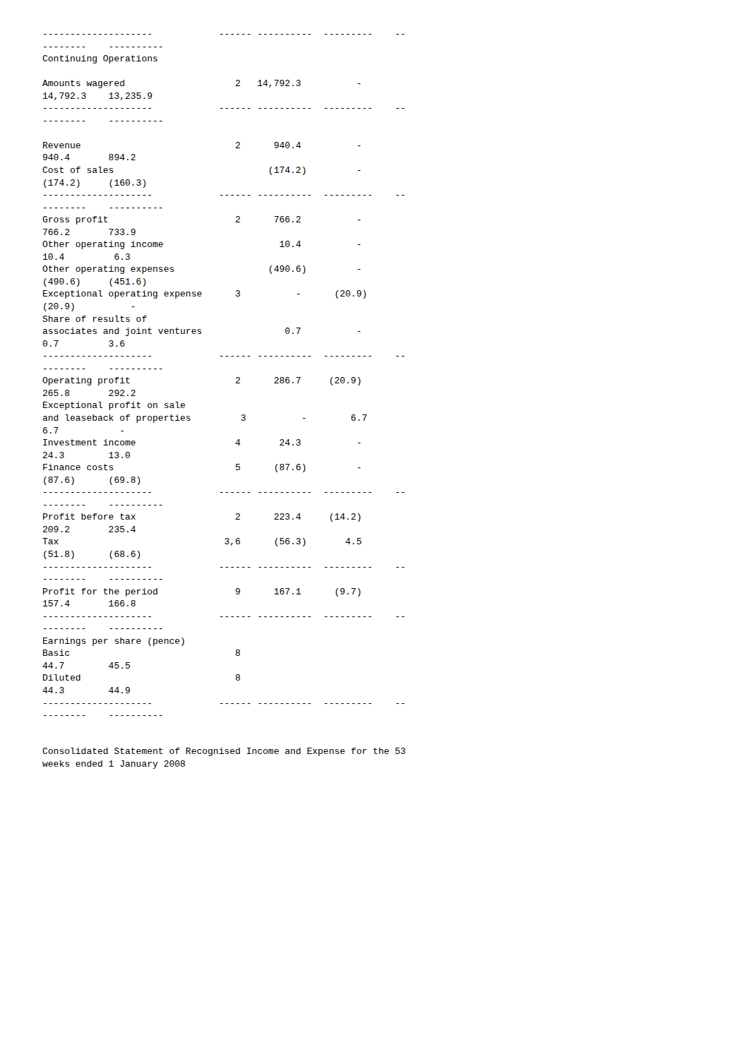--------------------            ------ ----------  ---------    --
--------    ----------
Continuing Operations

Amounts wagered                    2   14,792.3          -
14,792.3    13,235.9
--------------------            ------ ----------  ---------    --
--------    ----------

Revenue                            2      940.4          -
940.4       894.2
Cost of sales                            (174.2)         -
(174.2)     (160.3)
--------------------            ------ ----------  ---------    --
--------    ----------
Gross profit                       2      766.2          -
766.2       733.9
Other operating income                     10.4          -
10.4         6.3
Other operating expenses                 (490.6)         -
(490.6)     (451.6)
Exceptional operating expense      3          -      (20.9)
(20.9)          -
Share of results of
associates and joint ventures               0.7          -
0.7         3.6
--------------------            ------ ----------  ---------    --
--------    ----------
Operating profit                   2      286.7     (20.9)
265.8       292.2
Exceptional profit on sale
and leaseback of properties         3          -        6.7
6.7           -
Investment income                  4       24.3          -
24.3        13.0
Finance costs                      5      (87.6)         -
(87.6)      (69.8)
--------------------            ------ ----------  ---------    --
--------    ----------
Profit before tax                  2      223.4     (14.2)
209.2       235.4
Tax                              3,6      (56.3)       4.5
(51.8)      (68.6)
--------------------            ------ ----------  ---------    --
--------    ----------
Profit for the period              9      167.1      (9.7)
157.4       166.8
--------------------            ------ ----------  ---------    --
--------    ----------
Earnings per share (pence)
Basic                              8
44.7        45.5
Diluted                            8
44.3        44.9
--------------------            ------ ----------  ---------    --
--------    ----------
Consolidated Statement of Recognised Income and Expense for the 53
weeks ended 1 January 2008